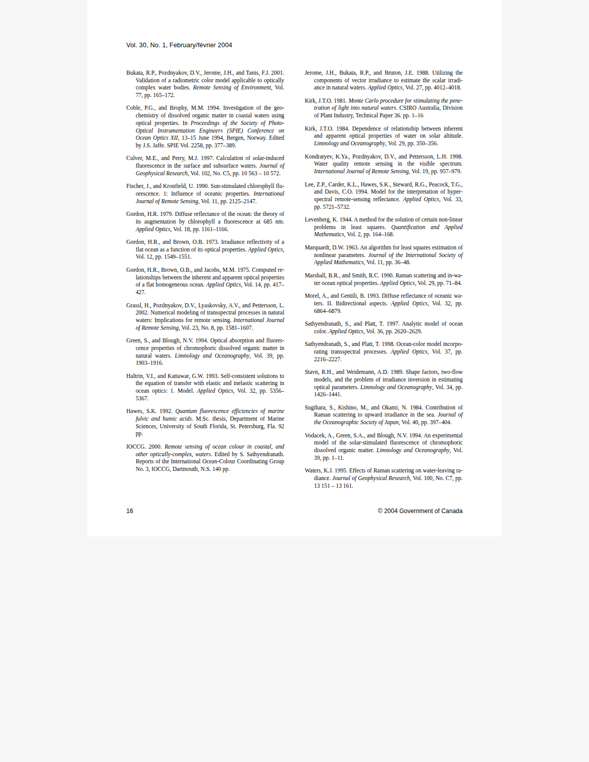Vol. 30, No. 1, February/février 2004
Bukata, R.P., Pozdnyakov, D.V., Jerome, J.H., and Tanis, F.J. 2001. Validation of a radiometric color model applicable to optically complex water bodies. Remote Sensing of Environment, Vol. 77, pp. 165–172.
Coble, P.G., and Brophy, M.M. 1994. Investigation of the geochemistry of dissolved organic matter in coastal waters using optical properties. In Proceedings of the Society of Photo-Optical Instrumentation Engineers (SPIE) Conference on Ocean Optics XII, 13–15 June 1994, Bergen, Norway. Edited by J.S. Jaffe. SPIE Vol. 2258, pp. 377–389.
Culver, M.E., and Perry, M.J. 1997. Calculation of solar-induced fluorescence in the surface and subsurface waters. Journal of Geophysical Research, Vol. 102, No. C5, pp. 10 563 – 10 572.
Fischer, J., and Kronfield, U. 1990. Sun-stimulated chlorophyll fluorescence. 1: Influence of oceanic properties. International Journal of Remote Sensing, Vol. 11, pp. 2125–2147.
Gordon, H.R. 1979. Diffuse reflectance of the ocean: the theory of its augmentation by chlorophyll a fluorescence at 685 nm. Applied Optics, Vol. 18, pp. 1161–1166.
Gordon, H.R., and Brown, O.B. 1973. Irradiance reflectivity of a flat ocean as a function of its optical properties. Applied Optics, Vol. 12, pp. 1549–1551.
Gordon, H.R., Brown, O.B., and Jacobs, M.M. 1975. Computed relationships between the inherent and apparent optical properties of a flat homogeneous ocean. Applied Optics, Vol. 14, pp. 417–427.
Grassl, H., Pozdnyakov, D.V., Lyaskovsky, A.V., and Pettersson, L. 2002. Numerical modeling of transspectral processes in natural waters: Implications for remote sensing. International Journal of Remote Sensing, Vol. 23, No. 8, pp. 1581–1607.
Green, S., and Blough, N.V. 1994. Optical absorption and fluorescence properties of chromophoric dissolved organic matter in natural waters. Limnology and Oceanography, Vol. 39, pp. 1903–1916.
Haltrin, V.I., and Kattawar, G.W. 1993. Self-consistent solutions to the equation of transfer with elastic and inelastic scattering in ocean optics: 1. Model. Applied Optics, Vol. 32, pp. 5356–5367.
Hawes, S.K. 1992. Quantum fluorescence efficiencies of marine fulvic and humic acids. M.Sc. thesis, Department of Marine Sciences, University of South Florida, St. Petersburg, Fla. 92 pp.
IOCCG. 2000. Remote sensing of ocean colour in coastal, and other optically-complex, waters. Edited by S. Sathyendranath. Reports of the International Ocean-Colour Coordinating Group No. 3, IOCCG, Dartmouth, N.S. 140 pp.
Jerome, J.H., Bukata, R.P., and Bruton, J.E. 1988. Utilizing the components of vector irradiance to estimate the scalar irradiance in natural waters. Applied Optics, Vol. 27, pp. 4012–4018.
Kirk, J.T.O. 1981. Monte Carlo procedure for stimulating the penetration of light into natural waters. CSIRO Australia, Division of Plant Industry, Technical Paper 36. pp. 1–16
Kirk, J.T.O. 1984. Dependence of relationship between inherent and apparent optical properties of water on solar altitude. Limnology and Oceanography, Vol. 29, pp. 350–356.
Kondratyev, K.Ya., Pozdnyakov, D.V., and Pettersson, L.H. 1998. Water quality remote sensing in the visible spectrum. International Journal of Remote Sensing, Vol. 19, pp. 957–979.
Lee, Z.P., Carder, K.L., Hawes, S.K., Steward, R.G., Peacock, T.G., and Davis, C.O. 1994. Model for the interpretation of hyperspectral remote-sensing reflectance. Applied Optics, Vol. 33, pp. 5721–5732.
Levenberg, K. 1944. A method for the solution of certain non-linear problems in least squares. Quantification and Applied Mathematics, Vol. 2, pp. 164–168.
Marquardt, D.W. 1963. An algorithm for least squares estimation of nonlinear parameters. Journal of the International Society of Applied Mathematics, Vol. 11, pp. 36–48.
Marshall, B.R., and Smith, R.C. 1990. Raman scattering and in-water ocean optical properties. Applied Optics, Vol. 29, pp. 71–84.
Morel, A., and Gentili, B. 1993. Diffuse reflectance of oceanic waters. II. Bidirectional aspects. Applied Optics, Vol. 32, pp. 6864–6879.
Sathyendranath, S., and Platt, T. 1997. Analytic model of ocean color. Applied Optics, Vol. 36, pp. 2620–2629.
Sathyendranath, S., and Platt, T. 1998. Ocean-color model incorporating transspectral processes. Applied Optics, Vol. 37, pp. 2216–2227.
Stavn, R.H., and Weidemann, A.D. 1989. Shape factors, two-flow models, and the problem of irradiance inversion in estimating optical parameters. Limnology and Oceanography, Vol. 34, pp. 1426–1441.
Sugihara, S., Kishino, M., and Okami, N. 1984. Contribution of Raman scattering to upward irradiance in the sea. Journal of the Oceanographic Society of Japan, Vol. 40, pp. 397–404.
Vodacek, A., Green, S.A., and Blough, N.V. 1994. An experimental model of the solar-stimulated fluorescence of chromophoric dissolved organic matter. Limnology and Oceanography, Vol. 39, pp. 1–11.
Waters, K.J. 1995. Effects of Raman scattering on water-leaving radiance. Journal of Geophysical Research, Vol. 100, No. C7, pp. 13 151 – 13 161.
16 © 2004 Government of Canada